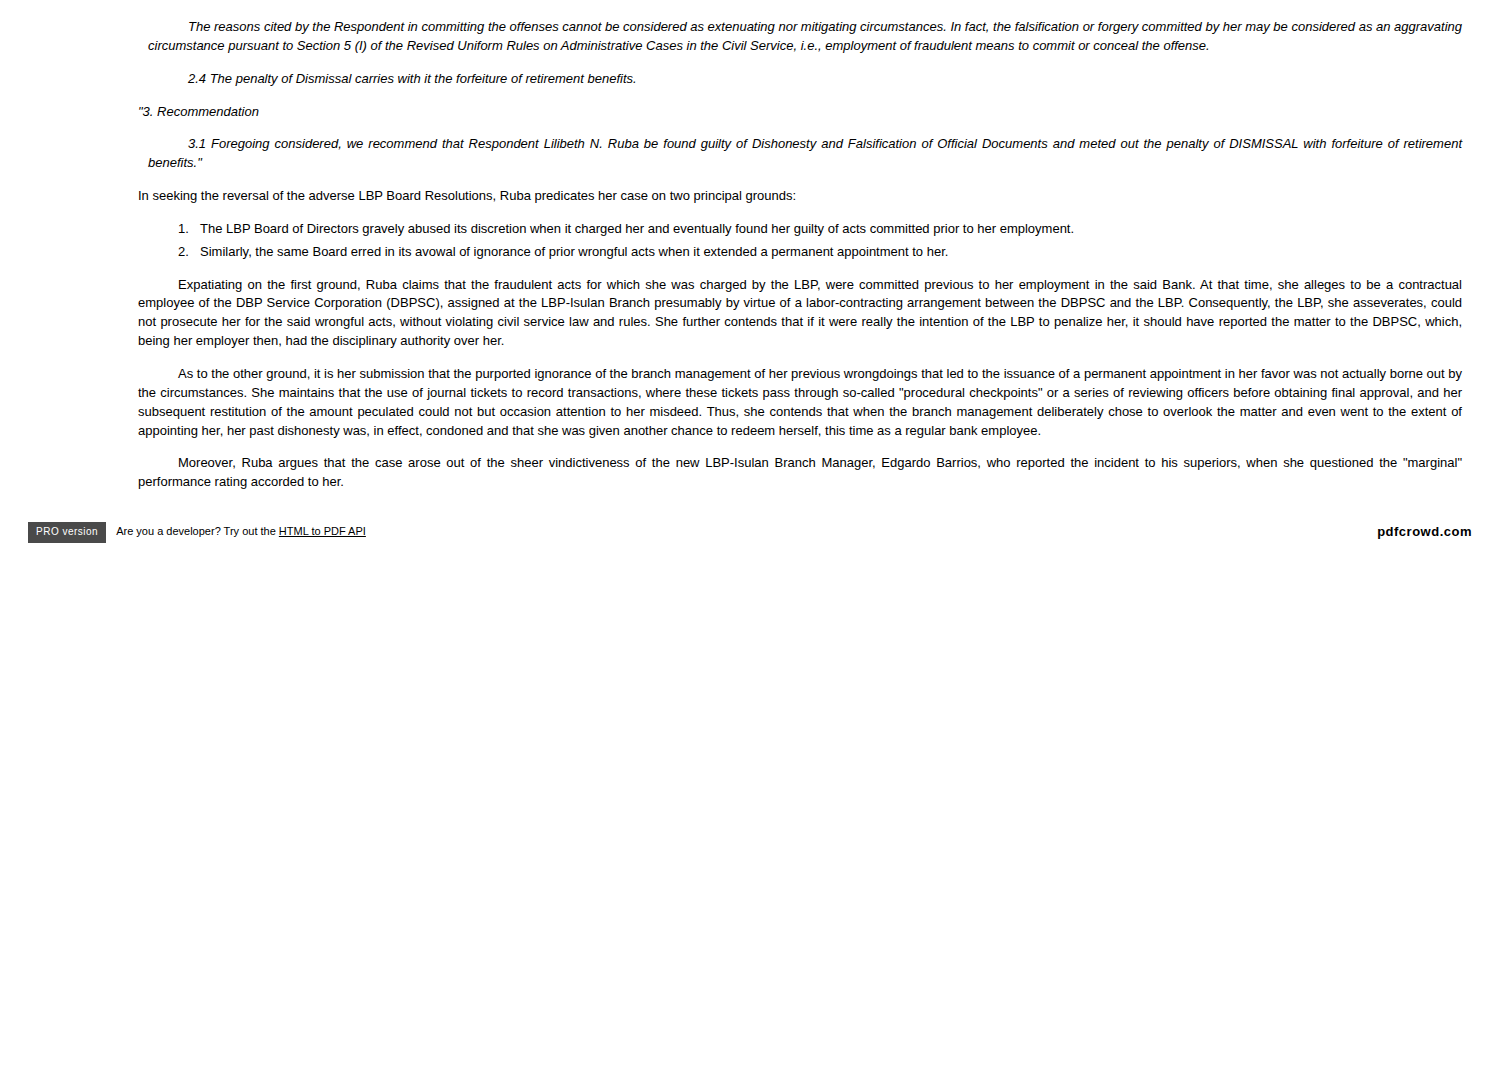The reasons cited by the Respondent in committing the offenses cannot be considered as extenuating nor mitigating circumstances. In fact, the falsification or forgery committed by her may be considered as an aggravating circumstance pursuant to Section 5 (I) of the Revised Uniform Rules on Administrative Cases in the Civil Service, i.e., employment of fraudulent means to commit or conceal the offense.
2.4 The penalty of Dismissal carries with it the forfeiture of retirement benefits.
"3. Recommendation
3.1 Foregoing considered, we recommend that Respondent Lilibeth N. Ruba be found guilty of Dishonesty and Falsification of Official Documents and meted out the penalty of DISMISSAL with forfeiture of retirement benefits."
In seeking the reversal of the adverse LBP Board Resolutions, Ruba predicates her case on two principal grounds:
The LBP Board of Directors gravely abused its discretion when it charged her and eventually found her guilty of acts committed prior to her employment.
Similarly, the same Board erred in its avowal of ignorance of prior wrongful acts when it extended a permanent appointment to her.
Expatiating on the first ground, Ruba claims that the fraudulent acts for which she was charged by the LBP, were committed previous to her employment in the said Bank. At that time, she alleges to be a contractual employee of the DBP Service Corporation (DBPSC), assigned at the LBP-Isulan Branch presumably by virtue of a labor-contracting arrangement between the DBPSC and the LBP. Consequently, the LBP, she asseverates, could not prosecute her for the said wrongful acts, without violating civil service law and rules. She further contends that if it were really the intention of the LBP to penalize her, it should have reported the matter to the DBPSC, which, being her employer then, had the disciplinary authority over her.
As to the other ground, it is her submission that the purported ignorance of the branch management of her previous wrongdoings that led to the issuance of a permanent appointment in her favor was not actually borne out by the circumstances. She maintains that the use of journal tickets to record transactions, where these tickets pass through so-called "procedural checkpoints" or a series of reviewing officers before obtaining final approval, and her subsequent restitution of the amount peculated could not but occasion attention to her misdeed. Thus, she contends that when the branch management deliberately chose to overlook the matter and even went to the extent of appointing her, her past dishonesty was, in effect, condoned and that she was given another chance to redeem herself, this time as a regular bank employee.
Moreover, Ruba argues that the case arose out of the sheer vindictiveness of the new LBP-Isulan Branch Manager, Edgardo Barrios, who reported the incident to his superiors, when she questioned the "marginal" performance rating accorded to her.
PRO version Are you a developer? Try out the HTML to PDF API
pdfcrowd.com